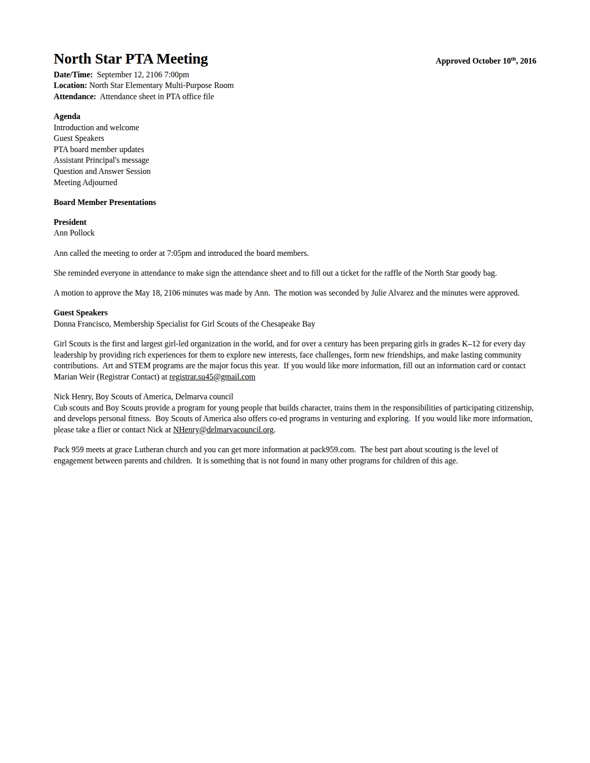North Star PTA Meeting
Approved October 10th, 2016
Date/Time: September 12, 2106 7:00pm
Location: North Star Elementary Multi-Purpose Room
Attendance: Attendance sheet in PTA office file
Agenda
Introduction and welcome
Guest Speakers
PTA board member updates
Assistant Principal's message
Question and Answer Session
Meeting Adjourned
Board Member Presentations
President
Ann Pollock
Ann called the meeting to order at 7:05pm and introduced the board members.
She reminded everyone in attendance to make sign the attendance sheet and to fill out a ticket for the raffle of the North Star goody bag.
A motion to approve the May 18, 2106 minutes was made by Ann. The motion was seconded by Julie Alvarez and the minutes were approved.
Guest Speakers
Donna Francisco, Membership Specialist for Girl Scouts of the Chesapeake Bay
Girl Scouts is the first and largest girl-led organization in the world, and for over a century has been preparing girls in grades K–12 for every day leadership by providing rich experiences for them to explore new interests, face challenges, form new friendships, and make lasting community contributions. Art and STEM programs are the major focus this year. If you would like more information, fill out an information card or contact Marian Weir (Registrar Contact) at registrar.su45@gmail.com
Nick Henry, Boy Scouts of America, Delmarva council
Cub scouts and Boy Scouts provide a program for young people that builds character, trains them in the responsibilities of participating citizenship, and develops personal fitness. Boy Scouts of America also offers co-ed programs in venturing and exploring. If you would like more information, please take a flier or contact Nick at NHenry@delmarvacouncil.org.
Pack 959 meets at grace Lutheran church and you can get more information at pack959.com. The best part about scouting is the level of engagement between parents and children. It is something that is not found in many other programs for children of this age.